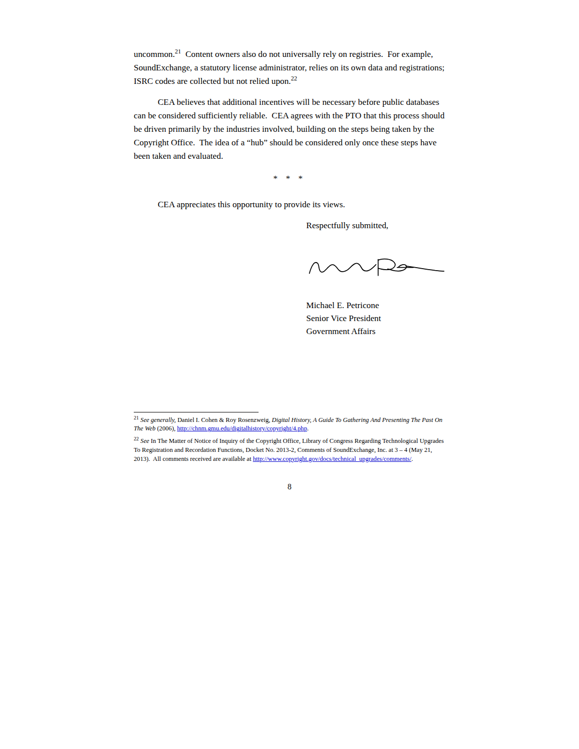uncommon.21 Content owners also do not universally rely on registries. For example, SoundExchange, a statutory license administrator, relies on its own data and registrations; ISRC codes are collected but not relied upon.22
CEA believes that additional incentives will be necessary before public databases can be considered sufficiently reliable. CEA agrees with the PTO that this process should be driven primarily by the industries involved, building on the steps being taken by the Copyright Office. The idea of a “hub” should be considered only once these steps have been taken and evaluated.
* * *
CEA appreciates this opportunity to provide its views.
Respectfully submitted,
Michael E. Petricone
Senior Vice President
Government Affairs
21 See generally, Daniel I. Cohen & Roy Rosenzweig, Digital History, A Guide To Gathering And Presenting The Past On The Web (2006), http://chnm.gmu.edu/digitalhistory/copyright/4.php.
22 See In The Matter of Notice of Inquiry of the Copyright Office, Library of Congress Regarding Technological Upgrades To Registration and Recordation Functions, Docket No. 2013-2, Comments of SoundExchange, Inc. at 3 – 4 (May 21, 2013). All comments received are available at http://www.copyright.gov/docs/technical_upgrades/comments/.
8